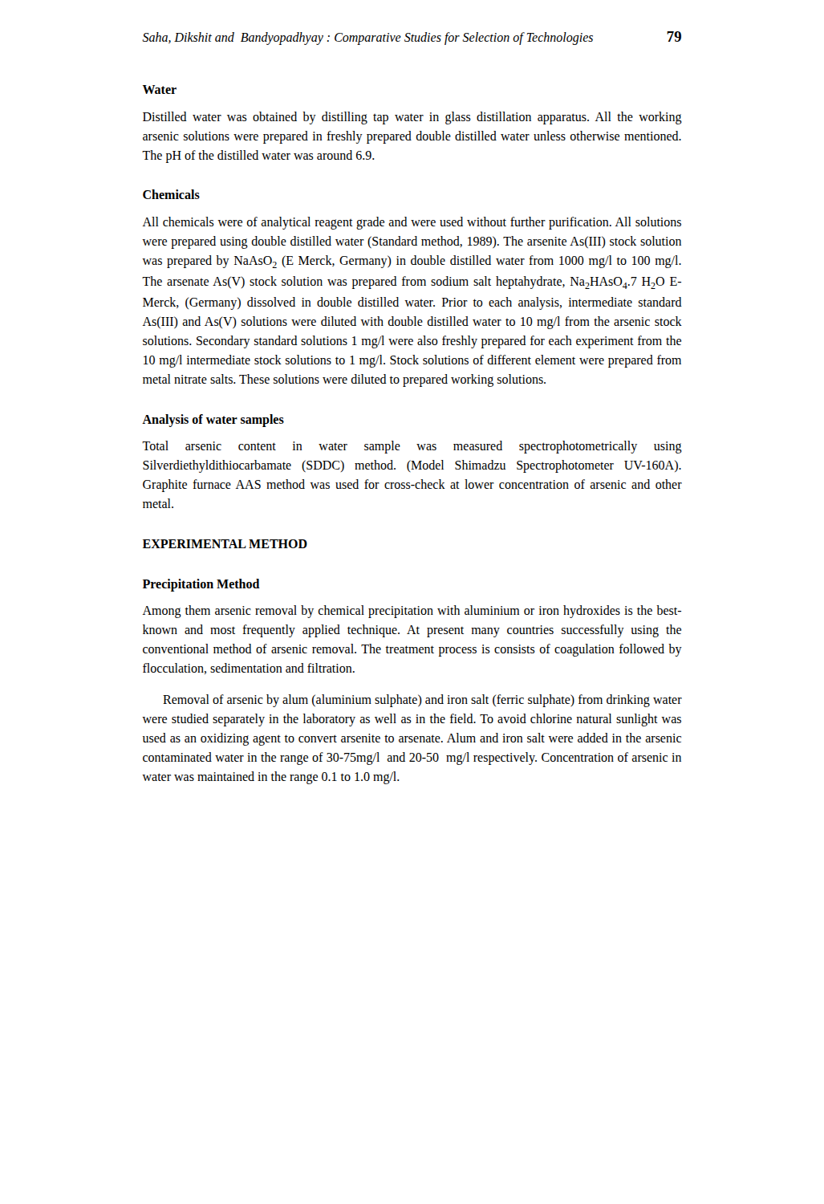Saha, Dikshit and Bandyopadhyay : Comparative Studies for Selection of Technologies 79
Water
Distilled water was obtained by distilling tap water in glass distillation apparatus. All the working arsenic solutions were prepared in freshly prepared double distilled water unless otherwise mentioned. The pH of the distilled water was around 6.9.
Chemicals
All chemicals were of analytical reagent grade and were used without further purification. All solutions were prepared using double distilled water (Standard method, 1989). The arsenite As(III) stock solution was prepared by NaAsO2 (E Merck, Germany) in double distilled water from 1000 mg/l to 100 mg/l. The arsenate As(V) stock solution was prepared from sodium salt heptahydrate, Na2HAsO4.7 H2O E-Merck, (Germany) dissolved in double distilled water. Prior to each analysis, intermediate standard As(III) and As(V) solutions were diluted with double distilled water to 10 mg/l from the arsenic stock solutions. Secondary standard solutions 1 mg/l were also freshly prepared for each experiment from the 10 mg/l intermediate stock solutions to 1 mg/l. Stock solutions of different element were prepared from metal nitrate salts. These solutions were diluted to prepared working solutions.
Analysis of water samples
Total arsenic content in water sample was measured spectrophotometrically using Silverdiethyldithiocarbamate (SDDC) method. (Model Shimadzu Spectrophotometer UV-160A). Graphite furnace AAS method was used for cross-check at lower concentration of arsenic and other metal.
EXPERIMENTAL METHOD
Precipitation Method
Among them arsenic removal by chemical precipitation with aluminium or iron hydroxides is the best-known and most frequently applied technique. At present many countries successfully using the conventional method of arsenic removal. The treatment process is consists of coagulation followed by flocculation, sedimentation and filtration.
Removal of arsenic by alum (aluminium sulphate) and iron salt (ferric sulphate) from drinking water were studied separately in the laboratory as well as in the field. To avoid chlorine natural sunlight was used as an oxidizing agent to convert arsenite to arsenate. Alum and iron salt were added in the arsenic contaminated water in the range of 30-75mg/l and 20-50 mg/l respectively. Concentration of arsenic in water was maintained in the range 0.1 to 1.0 mg/l.